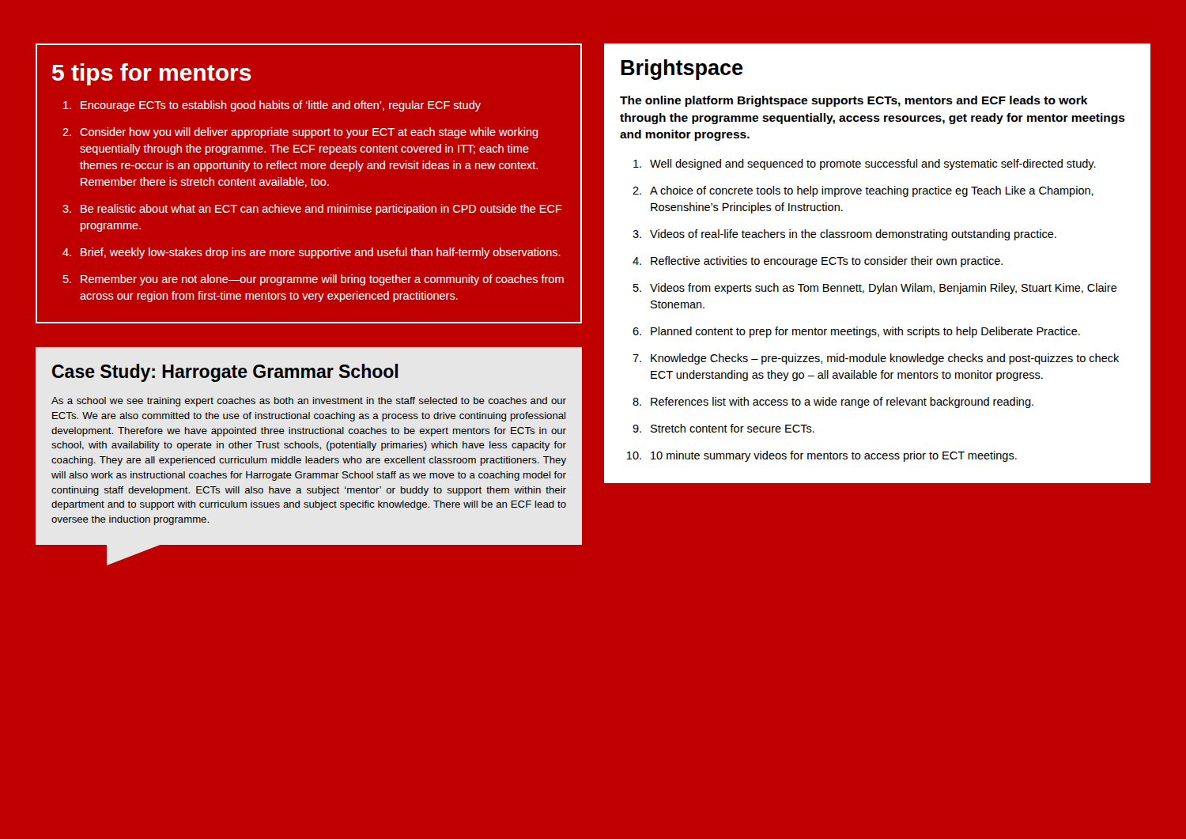5 tips for mentors
Encourage ECTs to establish good habits of ‘little and often’, regular ECF study
Consider how you will deliver appropriate support to your ECT at each stage while working sequentially through the programme. The ECF repeats content covered in ITT; each time themes re-occur is an opportunity to reflect more deeply and revisit ideas in a new context. Remember there is stretch content available, too.
Be realistic about what an ECT can achieve and minimise participation in CPD outside the ECF programme.
Brief, weekly low-stakes drop ins are more supportive and useful than half-termly observations.
Remember you are not alone—our programme will bring together a community of coaches from across our region from first-time mentors to very experienced practitioners.
Case Study: Harrogate Grammar School
As a school we see training expert coaches as both an investment in the staff selected to be coaches and our ECTs. We are also committed to the use of instructional coaching as a process to drive continuing professional development. Therefore we have appointed three instructional coaches to be expert mentors for ECTs in our school, with availability to operate in other Trust schools, (potentially primaries) which have less capacity for coaching. They are all experienced curriculum middle leaders who are excellent classroom practitioners. They will also work as instructional coaches for Harrogate Grammar School staff as we move to a coaching model for continuing staff development. ECTs will also have a subject ‘mentor’ or buddy to support them within their department and to support with curriculum issues and subject specific knowledge. There will be an ECF lead to oversee the induction programme.
Brightspace
The online platform Brightspace supports ECTs, mentors and ECF leads to work through the programme sequentially, access resources, get ready for mentor meetings and monitor progress.
Well designed and sequenced to promote successful and systematic self-directed study.
A choice of concrete tools to help improve teaching practice eg Teach Like a Champion, Rosenshine’s Principles of Instruction.
Videos of real-life teachers in the classroom demonstrating outstanding practice.
Reflective activities to encourage ECTs to consider their own practice.
Videos from experts such as Tom Bennett, Dylan Wilam, Benjamin Riley, Stuart Kime, Claire Stoneman.
Planned content to prep for mentor meetings, with scripts to help Deliberate Practice.
Knowledge Checks – pre-quizzes, mid-module knowledge checks and post-quizzes to check ECT understanding as they go – all available for mentors to monitor progress.
References list with access to a wide range of relevant background reading.
Stretch content for secure ECTs.
10 minute summary videos for mentors to access prior to ECT meetings.